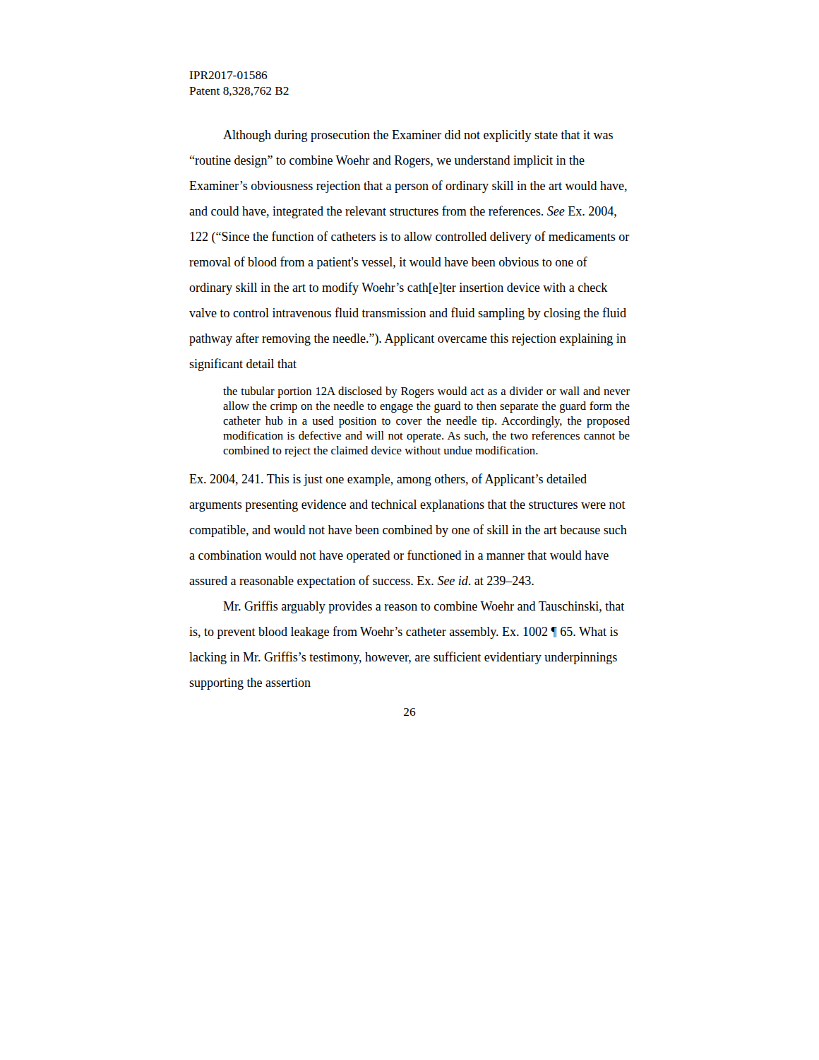IPR2017-01586
Patent 8,328,762 B2
Although during prosecution the Examiner did not explicitly state that it was “routine design” to combine Woehr and Rogers, we understand implicit in the Examiner’s obviousness rejection that a person of ordinary skill in the art would have, and could have, integrated the relevant structures from the references. See Ex. 2004, 122 (“Since the function of catheters is to allow controlled delivery of medicaments or removal of blood from a patient's vessel, it would have been obvious to one of ordinary skill in the art to modify Woehr’s cath[e]ter insertion device with a check valve to control intravenous fluid transmission and fluid sampling by closing the fluid pathway after removing the needle.”). Applicant overcame this rejection explaining in significant detail that
the tubular portion 12A disclosed by Rogers would act as a divider or wall and never allow the crimp on the needle to engage the guard to then separate the guard form the catheter hub in a used position to cover the needle tip. Accordingly, the proposed modification is defective and will not operate. As such, the two references cannot be combined to reject the claimed device without undue modification.
Ex. 2004, 241. This is just one example, among others, of Applicant’s detailed arguments presenting evidence and technical explanations that the structures were not compatible, and would not have been combined by one of skill in the art because such a combination would not have operated or functioned in a manner that would have assured a reasonable expectation of success. Ex. See id. at 239–243.
Mr. Griffis arguably provides a reason to combine Woehr and Tauschinski, that is, to prevent blood leakage from Woehr’s catheter assembly. Ex. 1002 ¶ 65. What is lacking in Mr. Griffis’s testimony, however, are sufficient evidentiary underpinnings supporting the assertion
26